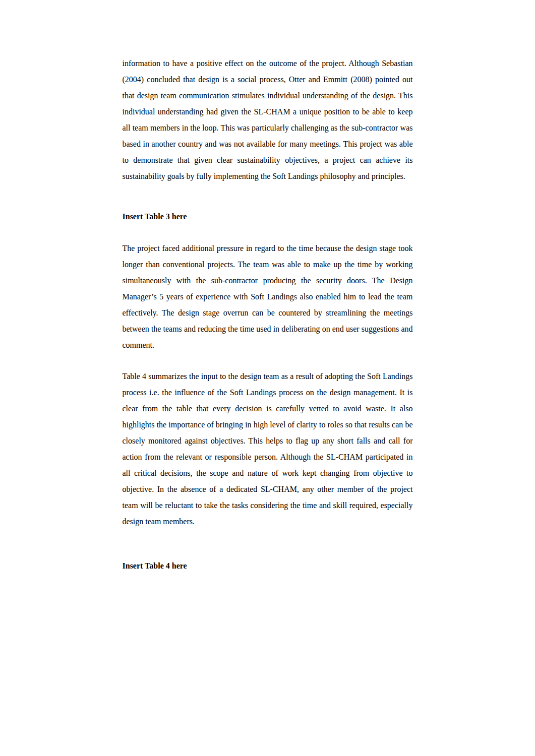information to have a positive effect on the outcome of the project. Although Sebastian (2004) concluded that design is a social process, Otter and Emmitt (2008) pointed out that design team communication stimulates individual understanding of the design. This individual understanding had given the SL-CHAM a unique position to be able to keep all team members in the loop. This was particularly challenging as the sub-contractor was based in another country and was not available for many meetings. This project was able to demonstrate that given clear sustainability objectives, a project can achieve its sustainability goals by fully implementing the Soft Landings philosophy and principles.
Insert Table 3 here
The project faced additional pressure in regard to the time because the design stage took longer than conventional projects. The team was able to make up the time by working simultaneously with the sub-contractor producing the security doors. The Design Manager’s 5 years of experience with Soft Landings also enabled him to lead the team effectively. The design stage overrun can be countered by streamlining the meetings between the teams and reducing the time used in deliberating on end user suggestions and comment.
Table 4 summarizes the input to the design team as a result of adopting the Soft Landings process i.e. the influence of the Soft Landings process on the design management. It is clear from the table that every decision is carefully vetted to avoid waste. It also highlights the importance of bringing in high level of clarity to roles so that results can be closely monitored against objectives. This helps to flag up any short falls and call for action from the relevant or responsible person. Although the SL-CHAM participated in all critical decisions, the scope and nature of work kept changing from objective to objective. In the absence of a dedicated SL-CHAM, any other member of the project team will be reluctant to take the tasks considering the time and skill required, especially design team members.
Insert Table 4 here